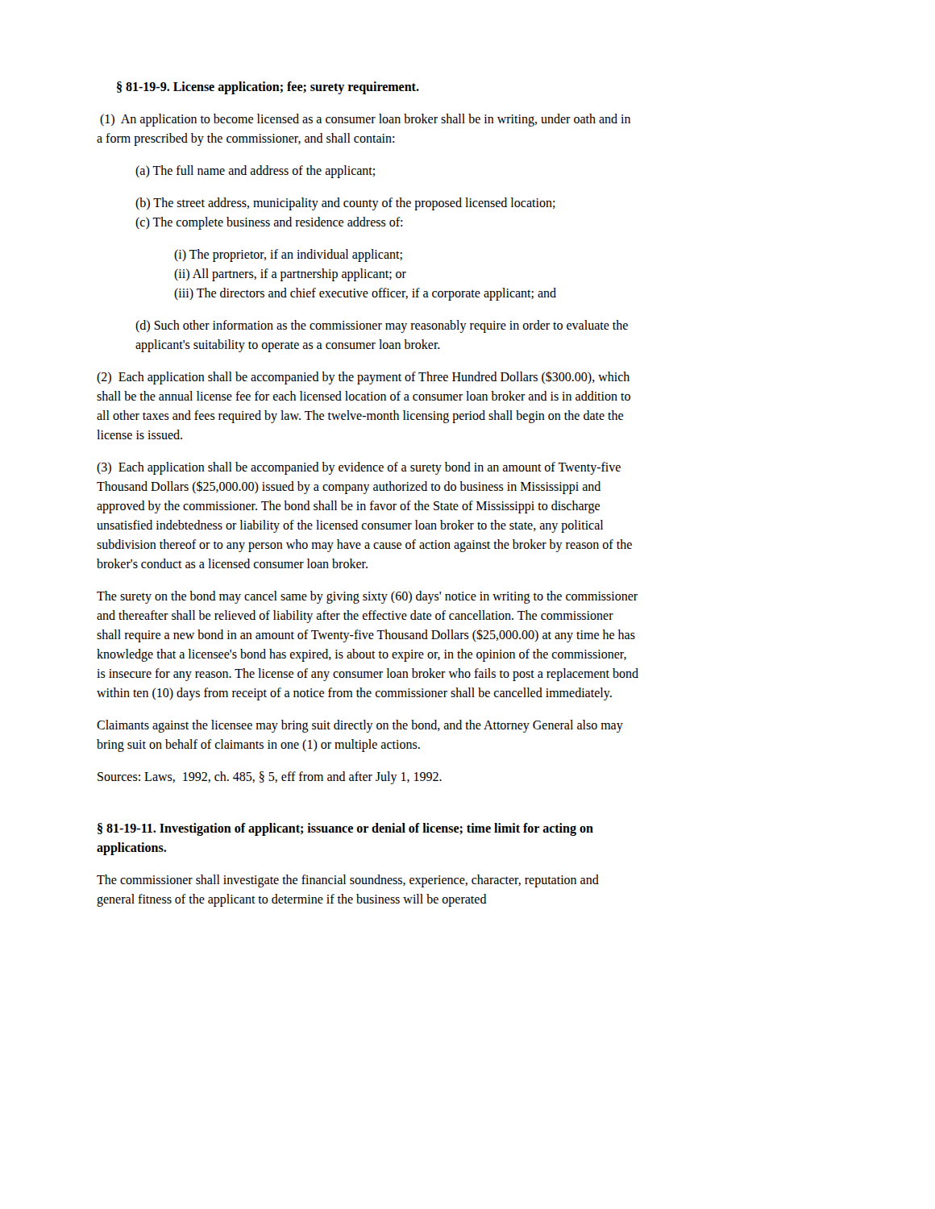§ 81-19-9. License application; fee; surety requirement.
(1) An application to become licensed as a consumer loan broker shall be in writing, under oath and in a form prescribed by the commissioner, and shall contain:
(a) The full name and address of the applicant;
(b) The street address, municipality and county of the proposed licensed location;
(c) The complete business and residence address of:
(i) The proprietor, if an individual applicant;
(ii) All partners, if a partnership applicant; or
(iii) The directors and chief executive officer, if a corporate applicant; and
(d) Such other information as the commissioner may reasonably require in order to evaluate the applicant's suitability to operate as a consumer loan broker.
(2) Each application shall be accompanied by the payment of Three Hundred Dollars ($300.00), which shall be the annual license fee for each licensed location of a consumer loan broker and is in addition to all other taxes and fees required by law. The twelve-month licensing period shall begin on the date the license is issued.
(3) Each application shall be accompanied by evidence of a surety bond in an amount of Twenty-five Thousand Dollars ($25,000.00) issued by a company authorized to do business in Mississippi and approved by the commissioner. The bond shall be in favor of the State of Mississippi to discharge unsatisfied indebtedness or liability of the licensed consumer loan broker to the state, any political subdivision thereof or to any person who may have a cause of action against the broker by reason of the broker's conduct as a licensed consumer loan broker.
The surety on the bond may cancel same by giving sixty (60) days' notice in writing to the commissioner and thereafter shall be relieved of liability after the effective date of cancellation. The commissioner shall require a new bond in an amount of Twenty-five Thousand Dollars ($25,000.00) at any time he has knowledge that a licensee's bond has expired, is about to expire or, in the opinion of the commissioner, is insecure for any reason. The license of any consumer loan broker who fails to post a replacement bond within ten (10) days from receipt of a notice from the commissioner shall be cancelled immediately.
Claimants against the licensee may bring suit directly on the bond, and the Attorney General also may bring suit on behalf of claimants in one (1) or multiple actions.
Sources: Laws, 1992, ch. 485, § 5, eff from and after July 1, 1992.
§ 81-19-11. Investigation of applicant; issuance or denial of license; time limit for acting on applications.
The commissioner shall investigate the financial soundness, experience, character, reputation and general fitness of the applicant to determine if the business will be operated